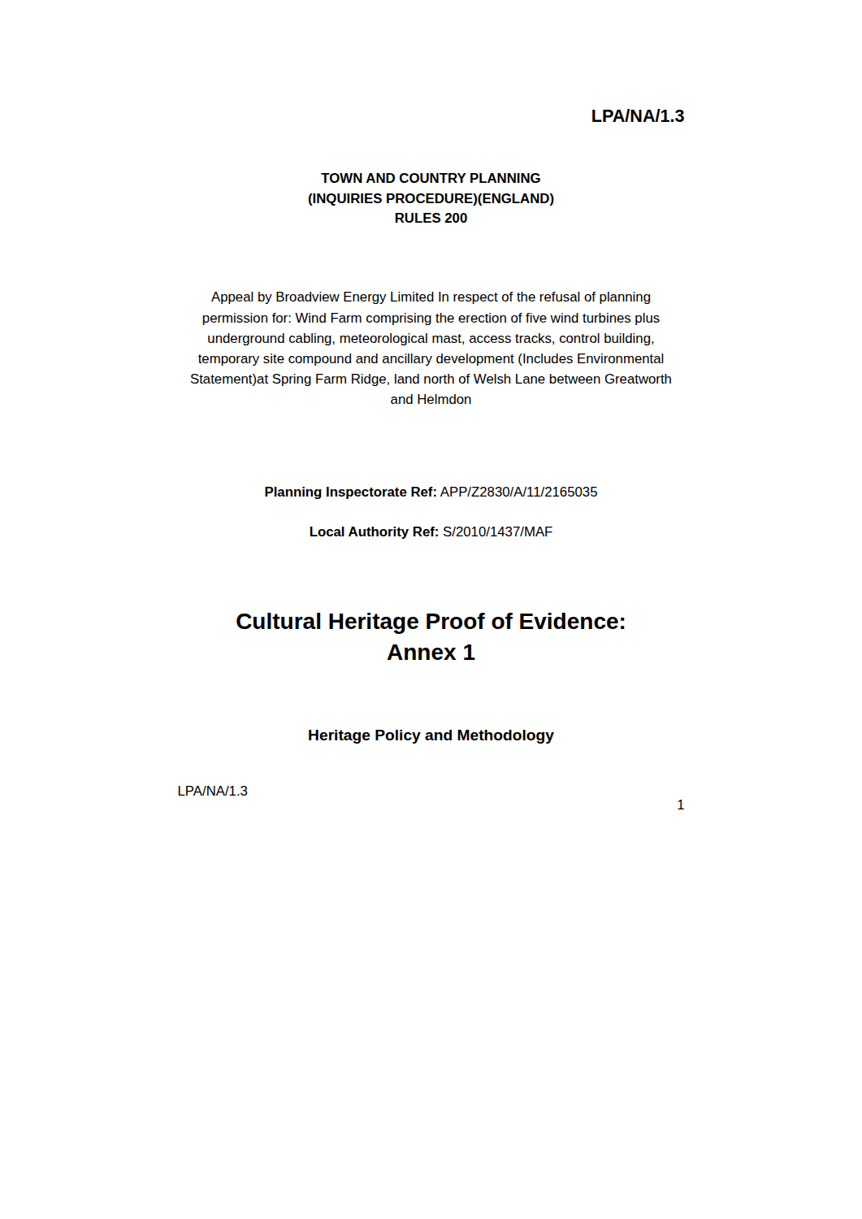LPA/NA/1.3
TOWN AND COUNTRY PLANNING
(INQUIRIES PROCEDURE)(ENGLAND)
RULES 200
Appeal by Broadview Energy Limited In respect of the refusal of planning permission for: Wind Farm comprising the erection of five wind turbines plus underground cabling, meteorological mast, access tracks, control building, temporary site compound and ancillary development (Includes Environmental Statement)at Spring Farm Ridge, land north of Welsh Lane between Greatworth and Helmdon
Planning Inspectorate Ref: APP/Z2830/A/11/2165035
Local Authority Ref: S/2010/1437/MAF
Cultural Heritage Proof of Evidence:
Annex 1
Heritage Policy and Methodology
LPA/NA/1.3
1